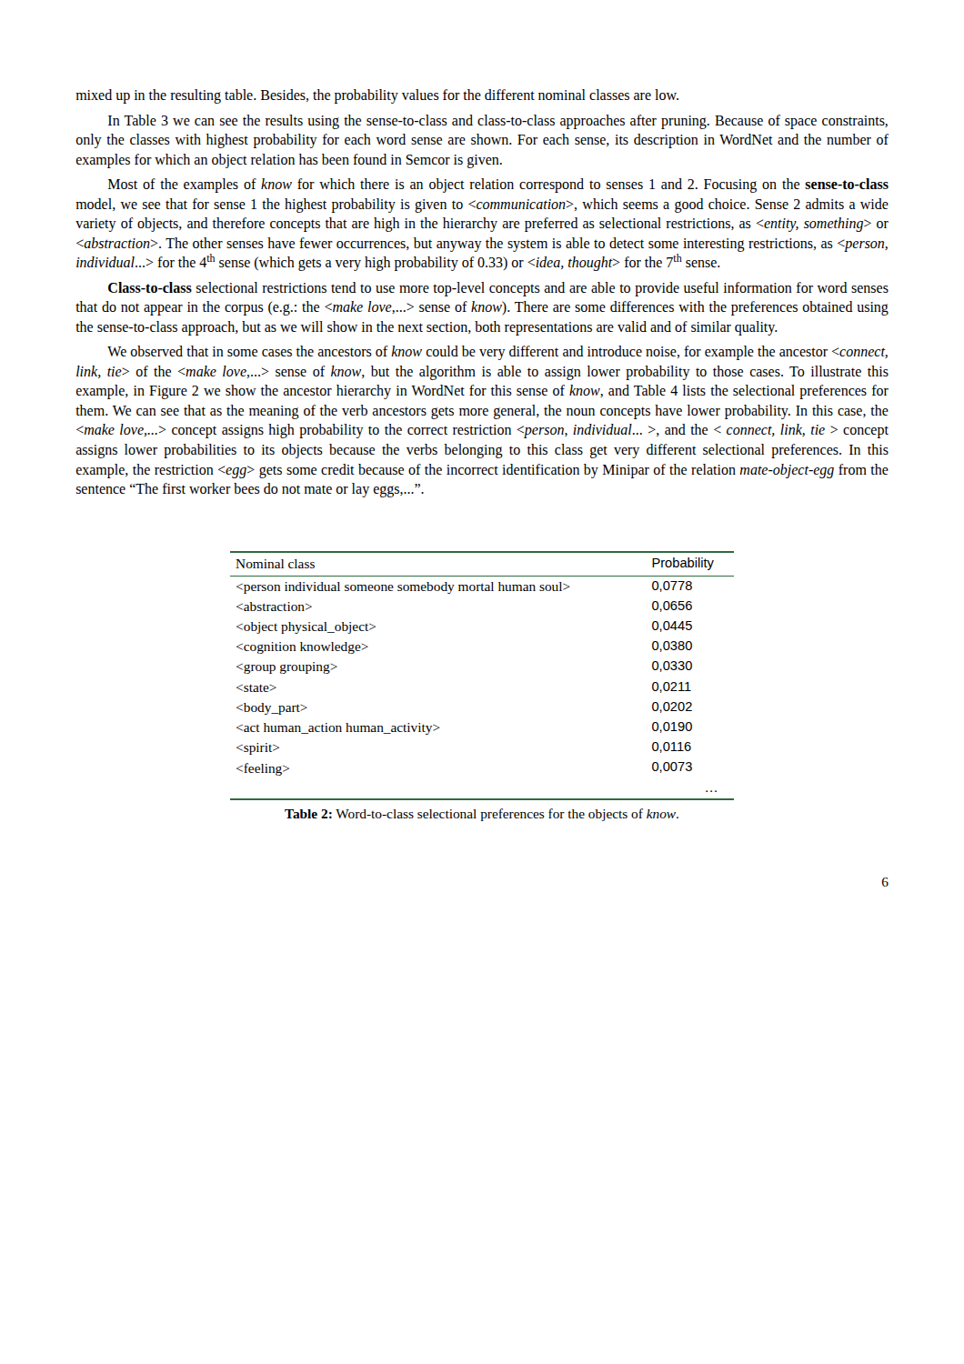mixed up in the resulting table. Besides, the probability values for the different nominal classes are low.
In Table 3 we can see the results using the sense-to-class and class-to-class approaches after pruning. Because of space constraints, only the classes with highest probability for each word sense are shown. For each sense, its description in WordNet and the number of examples for which an object relation has been found in Semcor is given.
Most of the examples of know for which there is an object relation correspond to senses 1 and 2. Focusing on the sense-to-class model, we see that for sense 1 the highest probability is given to <communication>, which seems a good choice. Sense 2 admits a wide variety of objects, and therefore concepts that are high in the hierarchy are preferred as selectional restrictions, as <entity, something> or <abstraction>. The other senses have fewer occurrences, but anyway the system is able to detect some interesting restrictions, as <person, individual...> for the 4th sense (which gets a very high probability of 0.33) or <idea, thought> for the 7th sense.
Class-to-class selectional restrictions tend to use more top-level concepts and are able to provide useful information for word senses that do not appear in the corpus (e.g.: the <make love,...> sense of know). There are some differences with the preferences obtained using the sense-to-class approach, but as we will show in the next section, both representations are valid and of similar quality.
We observed that in some cases the ancestors of know could be very different and introduce noise, for example the ancestor <connect, link, tie> of the <make love,...> sense of know, but the algorithm is able to assign lower probability to those cases. To illustrate this example, in Figure 2 we show the ancestor hierarchy in WordNet for this sense of know, and Table 4 lists the selectional preferences for them. We can see that as the meaning of the verb ancestors gets more general, the noun concepts have lower probability. In this case, the <make love,...> concept assigns high probability to the correct restriction <person, individual... >, and the < connect, link, tie > concept assigns lower probabilities to its objects because the verbs belonging to this class get very different selectional preferences. In this example, the restriction <egg> gets some credit because of the incorrect identification by Minipar of the relation mate-object-egg from the sentence “The first worker bees do not mate or lay eggs,...”.
| Nominal class | Probability |
| --- | --- |
| <person individual someone somebody mortal human soul> | 0,0778 |
| <abstraction> | 0,0656 |
| <object physical_object> | 0,0445 |
| <cognition knowledge> | 0,0380 |
| <group grouping> | 0,0330 |
| <state> | 0,0211 |
| <body_part> | 0,0202 |
| <act human_action human_activity> | 0,0190 |
| <spirit> | 0,0116 |
| <feeling> | 0,0073 |
| … |
Table 2: Word-to-class selectional preferences for the objects of know.
6